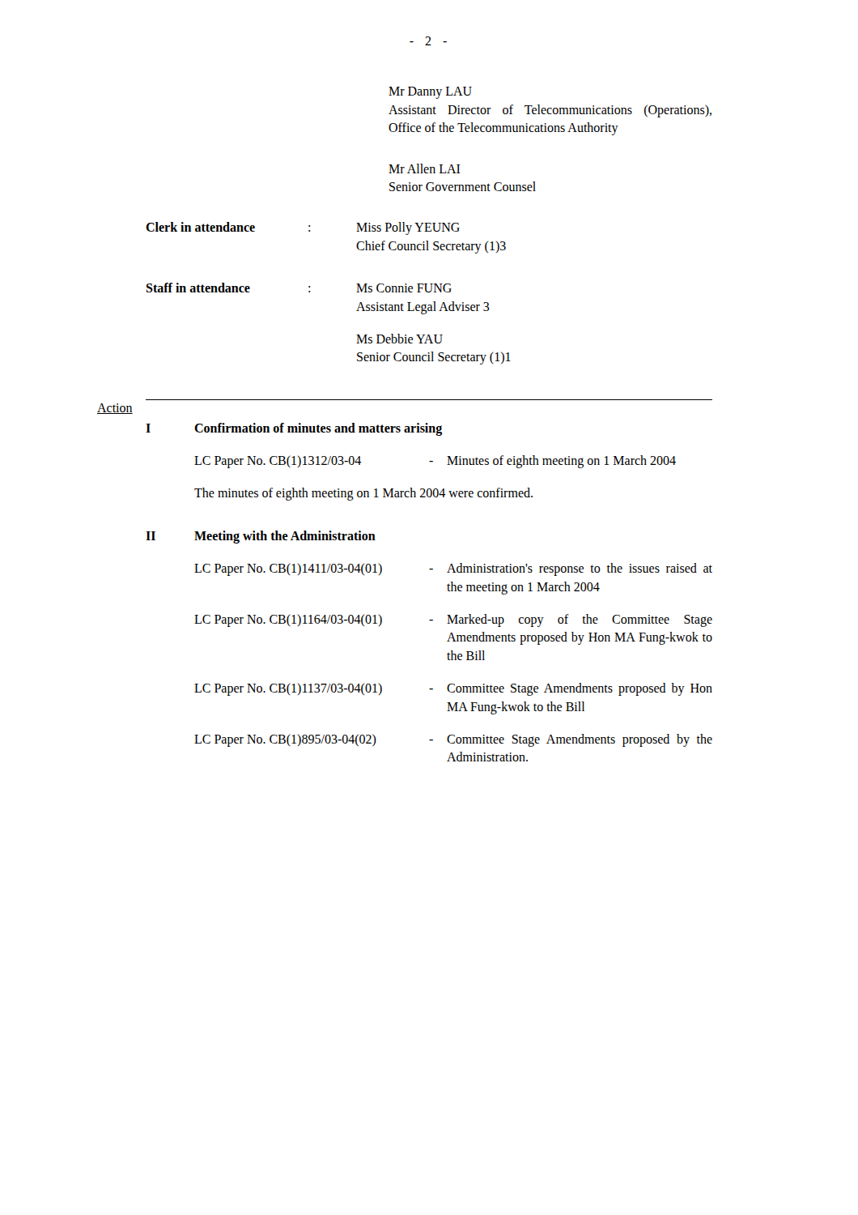- 2 -
Mr Danny LAU
Assistant Director of Telecommunications (Operations), Office of the Telecommunications Authority
Mr Allen LAI
Senior Government Counsel
Clerk in attendance
:
Miss Polly YEUNG
Chief Council Secretary (1)3
Staff in attendance
:
Ms Connie FUNG
Assistant Legal Adviser 3
Ms Debbie YAU
Senior Council Secretary (1)1
Action
I
Confirmation of minutes and matters arising
LC Paper No. CB(1)1312/03-04
-
Minutes of eighth meeting on 1 March 2004
The minutes of eighth meeting on 1 March 2004 were confirmed.
II
Meeting with the Administration
LC Paper No. CB(1)1411/03-04(01)
-
Administration's response to the issues raised at the meeting on 1 March 2004
LC Paper No. CB(1)1164/03-04(01)
-
Marked-up copy of the Committee Stage Amendments proposed by Hon MA Fung-kwok to the Bill
LC Paper No. CB(1)1137/03-04(01)
-
Committee Stage Amendments proposed by Hon MA Fung-kwok to the Bill
LC Paper No. CB(1)895/03-04(02)
-
Committee Stage Amendments proposed by the Administration.